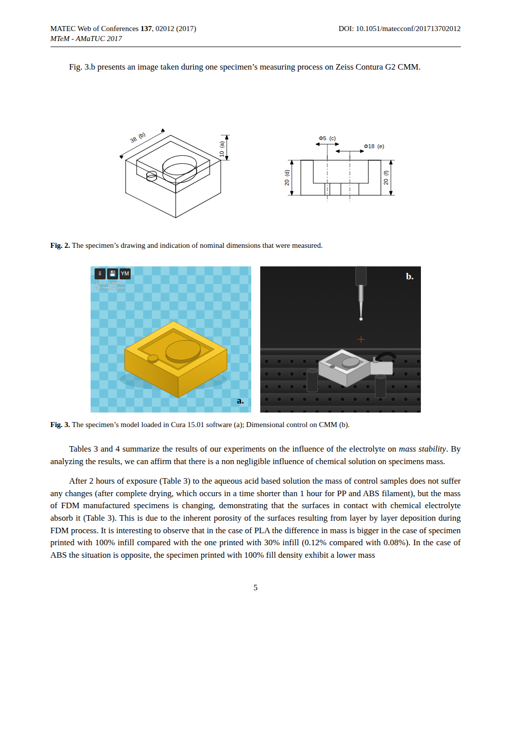MATEC Web of Conferences 137, 02012 (2017)
MTeM - AMaTUC 2017
DOI: 10.1051/matecconf/201713702012
Fig. 3.b presents an image taken during one specimen’s measuring process on Zeiss Contura G2 CMM.
10 (a) 38 (b) Φ5 (c) Φ18 (e) 20 (d) 20 (f)
Fig. 2. The specimen’s drawing and indication of nominal dimensions that were measured.
⇩
💾
YM
1 hour 16 minutes
1.99 meter 13 gram
a.
b.
Fig. 3. The specimen’s model loaded in Cura 15.01 software (a); Dimensional control on CMM (b).
Tables 3 and 4 summarize the results of our experiments on the influence of the electrolyte on mass stability. By analyzing the results, we can affirm that there is a non negligible influence of chemical solution on specimens mass.
After 2 hours of exposure (Table 3) to the aqueous acid based solution the mass of control samples does not suffer any changes (after complete drying, which occurs in a time shorter than 1 hour for PP and ABS filament), but the mass of FDM manufactured specimens is changing, demonstrating that the surfaces in contact with chemical electrolyte absorb it (Table 3). This is due to the inherent porosity of the surfaces resulting from layer by layer deposition during FDM process. It is interesting to observe that in the case of PLA the difference in mass is bigger in the case of specimen printed with 100% infill compared with the one printed with 30% infill (0.12% compared with 0.08%). In the case of ABS the situation is opposite, the specimen printed with 100% fill density exhibit a lower mass
5